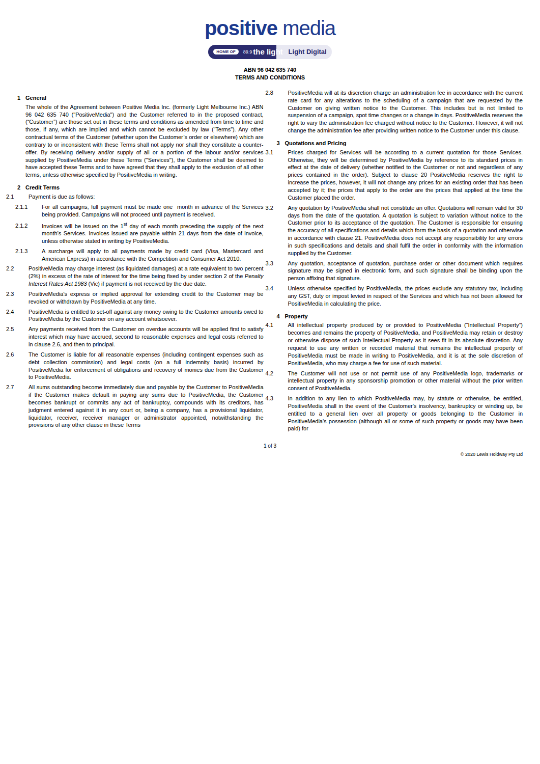positive media
HOME OF 89.9 the light Light Digital
ABN 96 042 635 740
TERMS AND CONDITIONS
1 General
The whole of the Agreement between Positive Media Inc. (formerly Light Melbourne Inc.) ABN 96 042 635 740 ("PositiveMedia") and the Customer referred to in the proposed contract, (“Customer”) are those set out in these terms and conditions as amended from time to time and those, if any, which are implied and which cannot be excluded by law (“Terms”). Any other contractual terms of the Customer (whether upon the Customer’s order or elsewhere) which are contrary to or inconsistent with these Terms shall not apply nor shall they constitute a counter-offer. By receiving delivery and/or supply of all or a portion of the labour and/or services supplied by PositiveMedia under these Terms ("Services"), the Customer shall be deemed to have accepted these Terms and to have agreed that they shall apply to the exclusion of all other terms, unless otherwise specified by PositiveMedia in writing.
2 Credit Terms
2.1 Payment is due as follows:
2.1.1 For all campaigns, full payment must be made one month in advance of the Services being provided. Campaigns will not proceed until payment is received.
2.1.2 Invoices will be issued on the 1st day of each month preceding the supply of the next month’s Services. Invoices issued are payable within 21 days from the date of invoice, unless otherwise stated in writing by PositiveMedia.
2.1.3 A surcharge will apply to all payments made by credit card (Visa, Mastercard and American Express) in accordance with the Competition and Consumer Act 2010.
2.2 PositiveMedia may charge interest (as liquidated damages) at a rate equivalent to two percent (2%) in excess of the rate of interest for the time being fixed by under section 2 of the Penalty Interest Rates Act 1983 (Vic) if payment is not received by the due date.
2.3 PositiveMedia's express or implied approval for extending credit to the Customer may be revoked or withdrawn by PositiveMedia at any time.
2.4 PositiveMedia is entitled to set-off against any money owing to the Customer amounts owed to PositiveMedia by the Customer on any account whatsoever.
2.5 Any payments received from the Customer on overdue accounts will be applied first to satisfy interest which may have accrued, second to reasonable expenses and legal costs referred to in clause 2.6, and then to principal.
2.6 The Customer is liable for all reasonable expenses (including contingent expenses such as debt collection commission) and legal costs (on a full indemnity basis) incurred by PositiveMedia for enforcement of obligations and recovery of monies due from the Customer to PositiveMedia.
2.7 All sums outstanding become immediately due and payable by the Customer to PositiveMedia if the Customer makes default in paying any sums due to PositiveMedia, the Customer becomes bankrupt or commits any act of bankruptcy, compounds with its creditors, has judgment entered against it in any court or, being a company, has a provisional liquidator, liquidator, receiver, receiver manager or administrator appointed, notwithstanding the provisions of any other clause in these Terms
2.8 PositiveMedia will at its discretion charge an administration fee in accordance with the current rate card for any alterations to the scheduling of a campaign that are requested by the Customer on giving written notice to the Customer. This includes but is not limited to suspension of a campaign, spot time changes or a change in days. PositiveMedia reserves the right to vary the administration fee charged without notice to the Customer. However, it will not change the administration fee after providing written notice to the Customer under this clause.
3 Quotations and Pricing
3.1 Prices charged for Services will be according to a current quotation for those Services. Otherwise, they will be determined by PositiveMedia by reference to its standard prices in effect at the date of delivery (whether notified to the Customer or not and regardless of any prices contained in the order). Subject to clause 20 PositiveMedia reserves the right to increase the prices, however, it will not change any prices for an existing order that has been accepted by it; the prices that apply to the order are the prices that applied at the time the Customer placed the order.
3.2 Any quotation by PositiveMedia shall not constitute an offer. Quotations will remain valid for 30 days from the date of the quotation. A quotation is subject to variation without notice to the Customer prior to its acceptance of the quotation. The Customer is responsible for ensuring the accuracy of all specifications and details which form the basis of a quotation and otherwise in accordance with clause 21. PositiveMedia does not accept any responsibility for any errors in such specifications and details and shall fulfil the order in conformity with the information supplied by the Customer.
3.3 Any quotation, acceptance of quotation, purchase order or other document which requires signature may be signed in electronic form, and such signature shall be binding upon the person affixing that signature.
3.4 Unless otherwise specified by PositiveMedia, the prices exclude any statutory tax, including any GST, duty or impost levied in respect of the Services and which has not been allowed for PositiveMedia in calculating the price.
4 Property
4.1 All intellectual property produced by or provided to PositiveMedia (“Intellectual Property”) becomes and remains the property of PositiveMedia, and PositiveMedia may retain or destroy or otherwise dispose of such Intellectual Property as it sees fit in its absolute discretion. Any request to use any written or recorded material that remains the intellectual property of PositiveMedia must be made in writing to PositiveMedia, and it is at the sole discretion of PositiveMedia, who may charge a fee for use of such material.
4.2 The Customer will not use or not permit use of any PositiveMedia logo, trademarks or intellectual property in any sponsorship promotion or other material without the prior written consent of PositiveMedia.
4.3 In addition to any lien to which PositiveMedia may, by statute or otherwise, be entitled, PositiveMedia shall in the event of the Customer's insolvency, bankruptcy or winding up, be entitled to a general lien over all property or goods belonging to the Customer in PositiveMedia's possession (although all or some of such property or goods may have been paid) for
1 of 3
© 2020 Lewis Holdway Pty Ltd